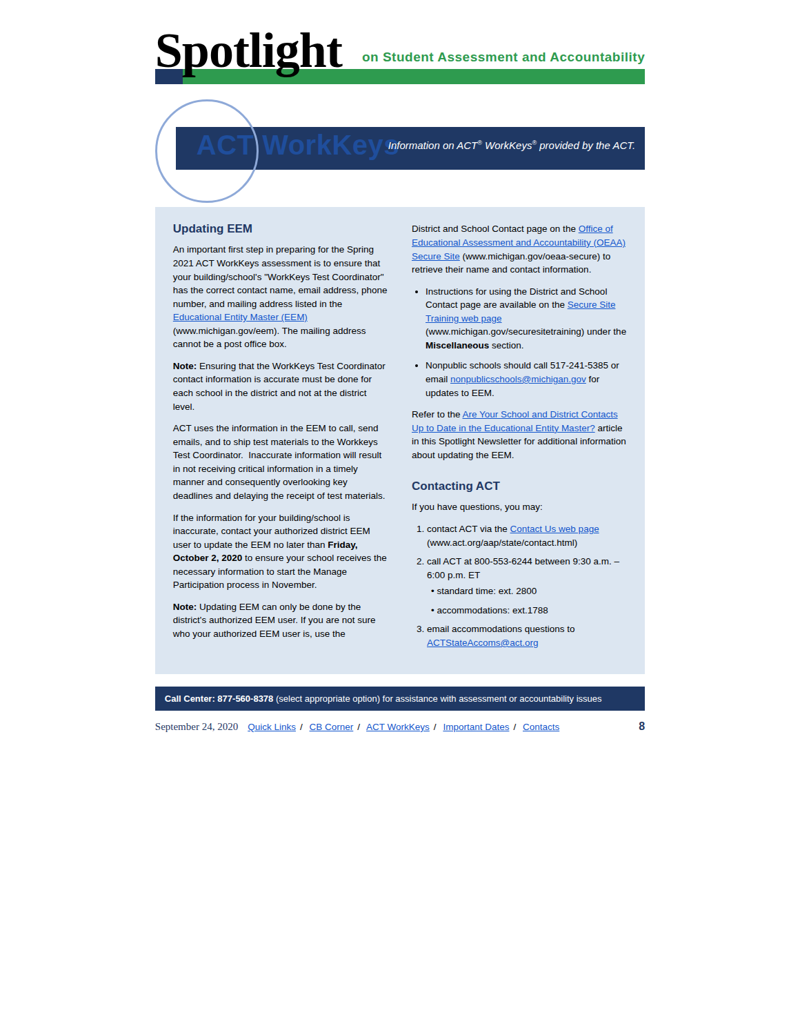Spotlight
on Student Assessment and Accountability
ACT WorkKeys
Information on ACT® WorkKeys® provided by the ACT.
Updating EEM
An important first step in preparing for the Spring 2021 ACT WorkKeys assessment is to ensure that your building/school's "WorkKeys Test Coordinator" has the correct contact name, email address, phone number, and mailing address listed in the Educational Entity Master (EEM) (www.michigan.gov/eem). The mailing address cannot be a post office box.
Note: Ensuring that the WorkKeys Test Coordinator contact information is accurate must be done for each school in the district and not at the district level.
ACT uses the information in the EEM to call, send emails, and to ship test materials to the Workkeys Test Coordinator. Inaccurate information will result in not receiving critical information in a timely manner and consequently overlooking key deadlines and delaying the receipt of test materials.
If the information for your building/school is inaccurate, contact your authorized district EEM user to update the EEM no later than Friday, October 2, 2020 to ensure your school receives the necessary information to start the Manage Participation process in November.
Note: Updating EEM can only be done by the district's authorized EEM user. If you are not sure who your authorized EEM user is, use the
District and School Contact page on the Office of Educational Assessment and Accountability (OEAA) Secure Site (www.michigan.gov/oeaa-secure) to retrieve their name and contact information.
Instructions for using the District and School Contact page are available on the Secure Site Training web page (www.michigan.gov/securesitetraining) under the Miscellaneous section.
Nonpublic schools should call 517-241-5385 or email nonpublicschools@michigan.gov for updates to EEM.
Refer to the Are Your School and District Contacts Up to Date in the Educational Entity Master? article in this Spotlight Newsletter for additional information about updating the EEM.
Contacting ACT
If you have questions, you may:
contact ACT via the Contact Us web page (www.act.org/aap/state/contact.html)
call ACT at 800-553-6244 between 9:30 a.m. – 6:00 p.m. ET
standard time: ext. 2800
accommodations: ext.1788
email accommodations questions to ACTStateAccoms@act.org
Call Center: 877-560-8378 (select appropriate option) for assistance with assessment or accountability issues
September 24, 2020 Quick Links/ CB Corner/ ACT WorkKeys/ Important Dates/ Contacts 8